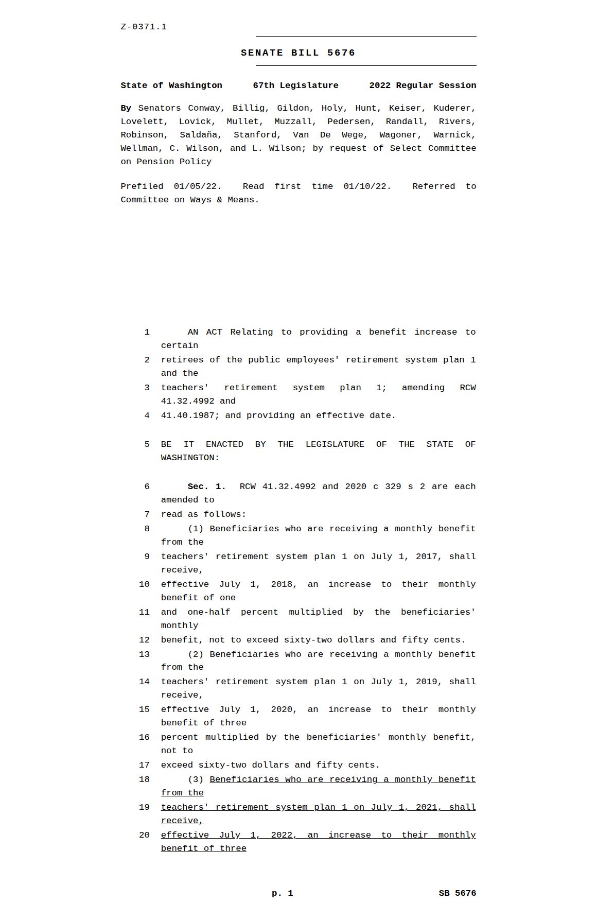Z-0371.1
SENATE BILL 5676
State of Washington 67th Legislature 2022 Regular Session
By Senators Conway, Billig, Gildon, Holy, Hunt, Keiser, Kuderer, Lovelett, Lovick, Mullet, Muzzall, Pedersen, Randall, Rivers, Robinson, Saldaña, Stanford, Van De Wege, Wagoner, Warnick, Wellman, C. Wilson, and L. Wilson; by request of Select Committee on Pension Policy
Prefiled 01/05/22. Read first time 01/10/22. Referred to Committee on Ways & Means.
| 1 | AN ACT Relating to providing a benefit increase to certain |
| 2 | retirees of the public employees' retirement system plan 1 and the |
| 3 | teachers' retirement system plan 1; amending RCW 41.32.4992 and |
| 4 | 41.40.1987; and providing an effective date. |
| 5 | BE IT ENACTED BY THE LEGISLATURE OF THE STATE OF WASHINGTON: |
| 6 | Sec. 1. RCW 41.32.4992 and 2020 c 329 s 2 are each amended to |
| 7 | read as follows: |
| 8 | (1) Beneficiaries who are receiving a monthly benefit from the |
| 9 | teachers' retirement system plan 1 on July 1, 2017, shall receive, |
| 10 | effective July 1, 2018, an increase to their monthly benefit of one |
| 11 | and one-half percent multiplied by the beneficiaries' monthly |
| 12 | benefit, not to exceed sixty-two dollars and fifty cents. |
| 13 | (2) Beneficiaries who are receiving a monthly benefit from the |
| 14 | teachers' retirement system plan 1 on July 1, 2019, shall receive, |
| 15 | effective July 1, 2020, an increase to their monthly benefit of three |
| 16 | percent multiplied by the beneficiaries' monthly benefit, not to |
| 17 | exceed sixty-two dollars and fifty cents. |
| 18 | (3) Beneficiaries who are receiving a monthly benefit from the |
| 19 | teachers' retirement system plan 1 on July 1, 2021, shall receive, |
| 20 | effective July 1, 2022, an increase to their monthly benefit of three |
p. 1 SB 5676